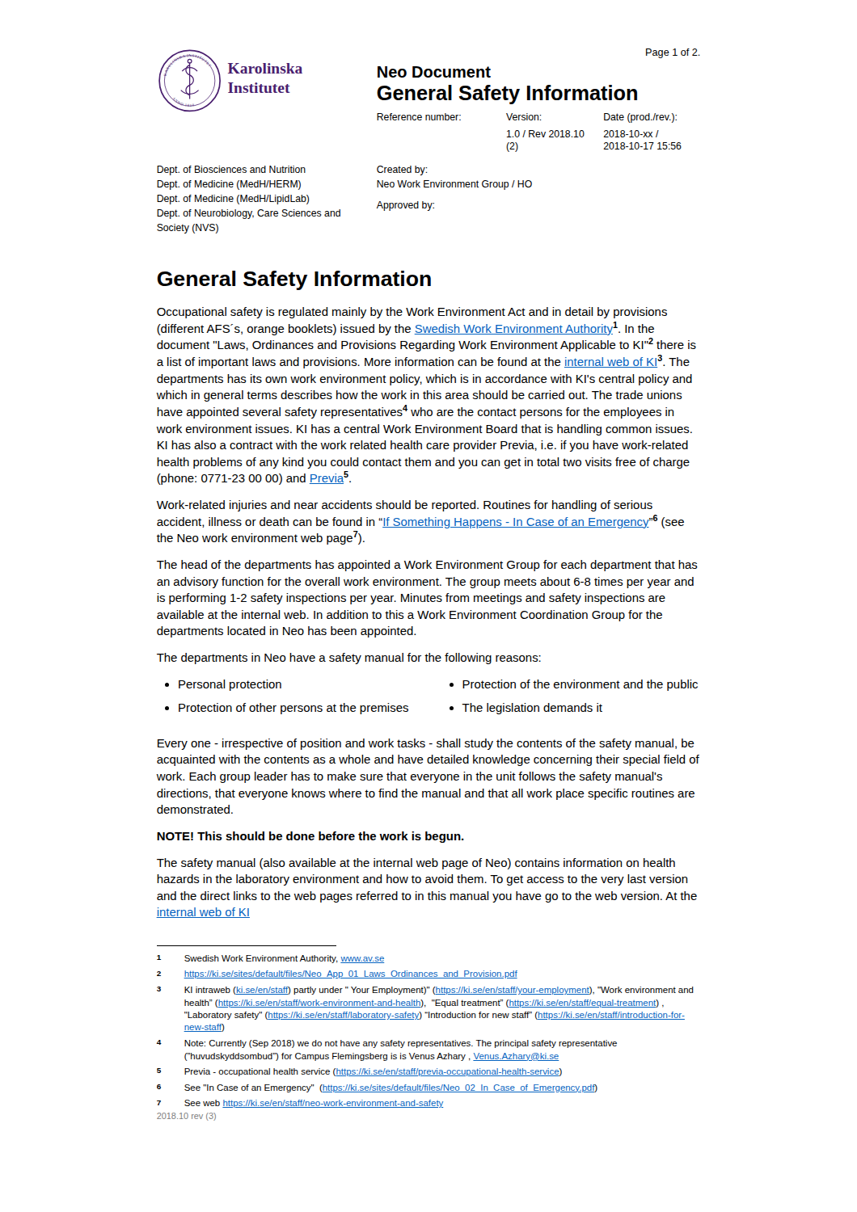KAROLINSKA INSTITUTET ANNO 1810 Karolinska Institutet
Page 1 of 2.
Neo Document
General Safety Information
| Reference number: | Version: | Date (prod./rev.): |
| | 1.0 / Rev 2018.10 (2) | 2018-10-xx / 2018-10-17 15:56 |
Dept. of Biosciences and Nutrition
Dept. of Medicine (MedH/HERM)
Dept. of Medicine (MedH/LipidLab)
Dept. of Neurobiology, Care Sciences and Society (NVS)
Created by: Neo Work Environment Group / HO
Approved by:
General Safety Information
Occupational safety is regulated mainly by the Work Environment Act and in detail by provisions (different AFS´s, orange booklets) issued by the Swedish Work Environment Authority1. In the document "Laws, Ordinances and Provisions Regarding Work Environment Applicable to KI"2 there is a list of important laws and provisions. More information can be found at the internal web of KI3. The departments has its own work environment policy, which is in accordance with KI's central policy and which in general terms describes how the work in this area should be carried out. The trade unions have appointed several safety representatives4 who are the contact persons for the employees in work environment issues. KI has a central Work Environment Board that is handling common issues. KI has also a contract with the work related health care provider Previa, i.e. if you have work-related health problems of any kind you could contact them and you can get in total two visits free of charge (phone: 0771-23 00 00) and Previa5.
Work-related injuries and near accidents should be reported. Routines for handling of serious accident, illness or death can be found in “If Something Happens - In Case of an Emergency”6 (see the Neo work environment web page7).
The head of the departments has appointed a Work Environment Group for each department that has an advisory function for the overall work environment. The group meets about 6-8 times per year and is performing 1-2 safety inspections per year. Minutes from meetings and safety inspections are available at the internal web. In addition to this a Work Environment Coordination Group for the departments located in Neo has been appointed.
The departments in Neo have a safety manual for the following reasons:
Personal protection
Protection of other persons at the premises
Protection of the environment and the public
The legislation demands it
Every one - irrespective of position and work tasks - shall study the contents of the safety manual, be acquainted with the contents as a whole and have detailed knowledge concerning their special field of work. Each group leader has to make sure that everyone in the unit follows the safety manual's directions, that everyone knows where to find the manual and that all work place specific routines are demonstrated.
NOTE! This should be done before the work is begun.
The safety manual (also available at the internal web page of Neo) contains information on health hazards in the laboratory environment and how to avoid them. To get access to the very last version and the direct links to the web pages referred to in this manual you have go to the web version. At the internal web of KI
Swedish Work Environment Authority, www.av.se
https://ki.se/sites/default/files/Neo_App_01_Laws_Ordinances_and_Provision.pdf
KI intraweb (ki.se/en/staff) partly under " Your Employment)" (https://ki.se/en/staff/your-employment), "Work environment and health” (https://ki.se/en/staff/work-environment-and-health), "Equal treatment” (https://ki.se/en/staff/equal-treatment) , "Laboratory safety" (https://ki.se/en/staff/laboratory-safety) “Introduction for new staff” (https://ki.se/en/staff/introduction-for-new-staff)
Note: Currently (Sep 2018) we do not have any safety representatives. The principal safety representative (”huvudskyddsombud”) for Campus Flemingsberg is is Venus Azhary , Venus.Azhary@ki.se
Previa - occupational health service (https://ki.se/en/staff/previa-occupational-health-service)
See "In Case of an Emergency" (https://ki.se/sites/default/files/Neo_02_In_Case_of_Emergency.pdf)
See web https://ki.se/en/staff/neo-work-environment-and-safety
2018.10 rev (3)